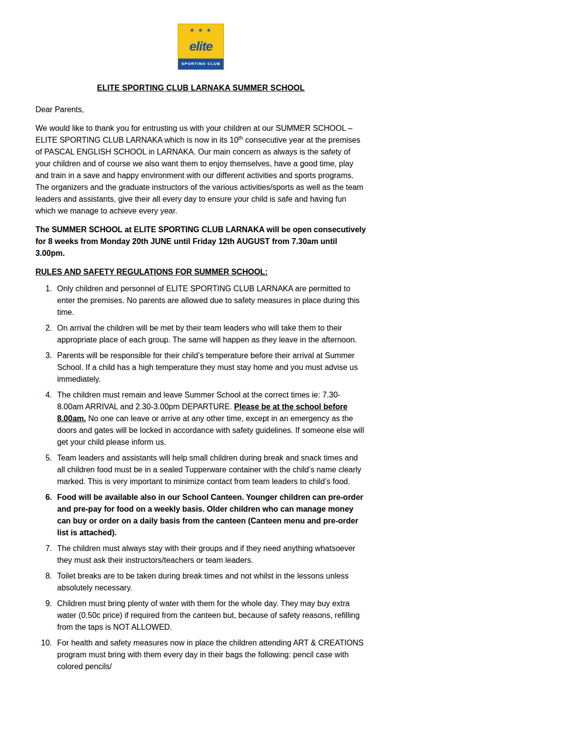★ ★ ★
elite
SPORTING CLUB
ELITE SPORTING CLUB LARNAKA SUMMER SCHOOL
Dear Parents,
We would like to thank you for entrusting us with your children at our SUMMER SCHOOL – ELITE SPORTING CLUB LARNAKA which is now in its 10th consecutive year at the premises of PASCAL ENGLISH SCHOOL in LARNAKA. Our main concern as always is the safety of your children and of course we also want them to enjoy themselves, have a good time, play and train in a save and happy environment with our different activities and sports programs. The organizers and the graduate instructors of the various activities/sports as well as the team leaders and assistants, give their all every day to ensure your child is safe and having fun which we manage to achieve every year.
The SUMMER SCHOOL at ELITE SPORTING CLUB LARNAKA will be open consecutively for 8 weeks from Monday 20th JUNE until Friday 12th AUGUST from 7.30am until 3.00pm.
RULES AND SAFETY REGULATIONS FOR SUMMER SCHOOL:
Only children and personnel of ELITE SPORTING CLUB LARNAKA are permitted to enter the premises. No parents are allowed due to safety measures in place during this time.
On arrival the children will be met by their team leaders who will take them to their appropriate place of each group. The same will happen as they leave in the afternoon.
Parents will be responsible for their child’s temperature before their arrival at Summer School. If a child has a high temperature they must stay home and you must advise us immediately.
The children must remain and leave Summer School at the correct times ie: 7.30-8.00am ARRIVAL and 2.30-3.00pm DEPARTURE. Please be at the school before 8.00am. No one can leave or arrive at any other time, except in an emergency as the doors and gates will be locked in accordance with safety guidelines. If someone else will get your child please inform us.
Team leaders and assistants will help small children during break and snack times and all children food must be in a sealed Tupperware container with the child’s name clearly marked. This is very important to minimize contact from team leaders to child’s food.
Food will be available also in our School Canteen. Younger children can pre-order and pre-pay for food on a weekly basis. Older children who can manage money can buy or order on a daily basis from the canteen (Canteen menu and pre-order list is attached).
The children must always stay with their groups and if they need anything whatsoever they must ask their instructors/teachers or team leaders.
Toilet breaks are to be taken during break times and not whilst in the lessons unless absolutely necessary.
Children must bring plenty of water with them for the whole day. They may buy extra water (0.50c price) if required from the canteen but, because of safety reasons, refilling from the taps is NOT ALLOWED.
For health and safety measures now in place the children attending ART & CREATIONS program must bring with them every day in their bags the following: pencil case with colored pencils/